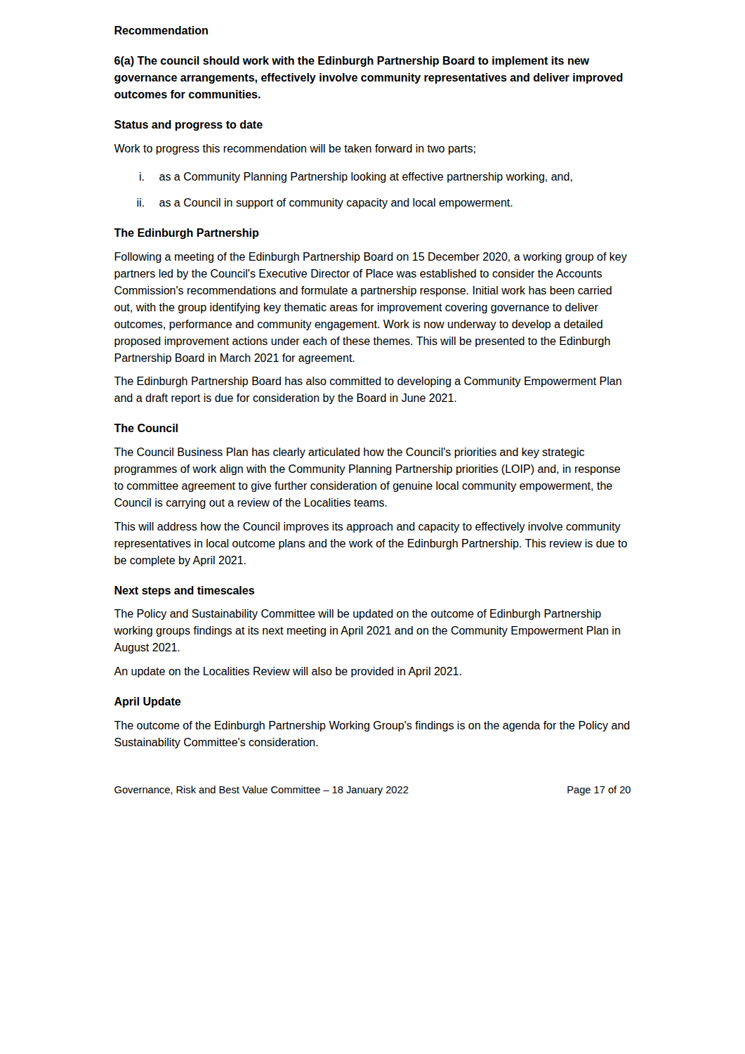Recommendation
6(a) The council should work with the Edinburgh Partnership Board to implement its new governance arrangements, effectively involve community representatives and deliver improved outcomes for communities.
Status and progress to date
Work to progress this recommendation will be taken forward in two parts;
as a Community Planning Partnership looking at effective partnership working, and,
as a Council in support of community capacity and local empowerment.
The Edinburgh Partnership
Following a meeting of the Edinburgh Partnership Board on 15 December 2020, a working group of key partners led by the Council's Executive Director of Place was established to consider the Accounts Commission's recommendations and formulate a partnership response. Initial work has been carried out, with the group identifying key thematic areas for improvement covering governance to deliver outcomes, performance and community engagement. Work is now underway to develop a detailed proposed improvement actions under each of these themes. This will be presented to the Edinburgh Partnership Board in March 2021 for agreement.
The Edinburgh Partnership Board has also committed to developing a Community Empowerment Plan and a draft report is due for consideration by the Board in June 2021.
The Council
The Council Business Plan has clearly articulated how the Council's priorities and key strategic programmes of work align with the Community Planning Partnership priorities (LOIP) and, in response to committee agreement to give further consideration of genuine local community empowerment, the Council is carrying out a review of the Localities teams.
This will address how the Council improves its approach and capacity to effectively involve community representatives in local outcome plans and the work of the Edinburgh Partnership. This review is due to be complete by April 2021.
Next steps and timescales
The Policy and Sustainability Committee will be updated on the outcome of Edinburgh Partnership working groups findings at its next meeting in April 2021 and on the Community Empowerment Plan in August 2021.
An update on the Localities Review will also be provided in April 2021.
April Update
The outcome of the Edinburgh Partnership Working Group's findings is on the agenda for the Policy and Sustainability Committee's consideration.
Governance, Risk and Best Value Committee – 18 January 2022 Page 17 of 20